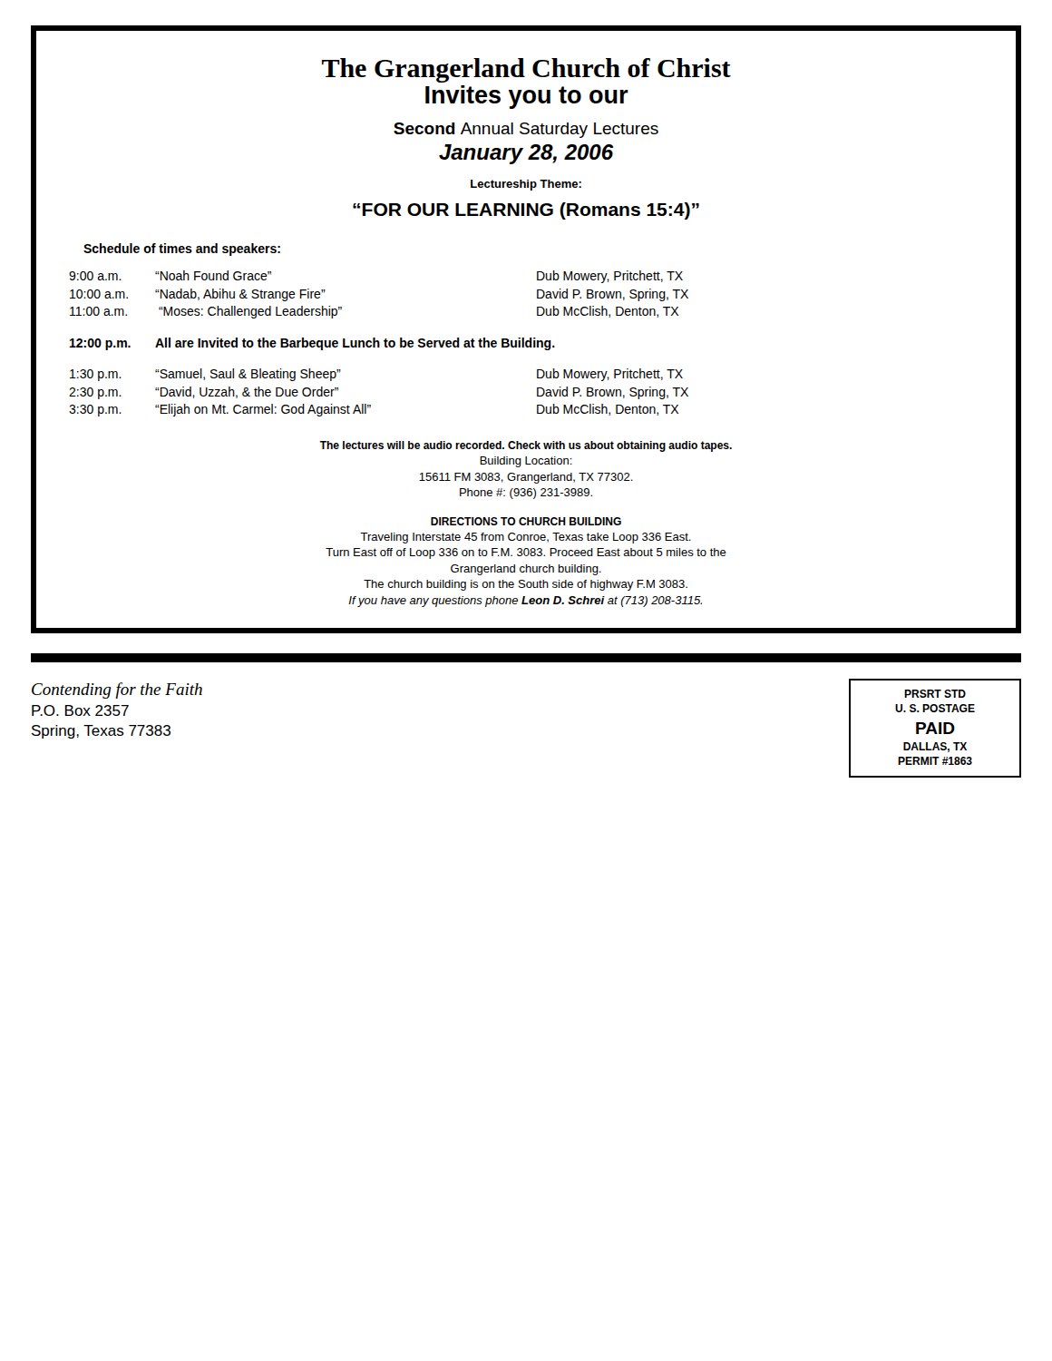The Grangerland Church of Christ
Invites you to our
Second Annual Saturday Lectures
January 28, 2006
Lectureship Theme:
“FOR OUR LEARNING (Romans 15:4)”
Schedule of times and speakers:
| 9:00 a.m. | “Noah Found Grace” | Dub Mowery, Pritchett, TX |
| 10:00 a.m. | “Nadab, Abihu & Strange Fire” | David P. Brown, Spring, TX |
| 11:00 a.m. | “Moses: Challenged Leadership” | Dub McClish, Denton, TX |
| 12:00 p.m. | All are Invited to the Barbeque Lunch to be Served at the Building. |
| 1:30 p.m. | “Samuel, Saul & Bleating Sheep” | Dub Mowery, Pritchett, TX |
| 2:30 p.m. | “David, Uzzah, & the Due Order” | David P. Brown, Spring, TX |
| 3:30 p.m. | “Elijah on Mt. Carmel: God Against All” | Dub McClish, Denton, TX |
The lectures will be audio recorded. Check with us about obtaining audio tapes.
Building Location:
15611 FM 3083, Grangerland, TX 77302.
Phone #: (936) 231-3989.
DIRECTIONS TO CHURCH BUILDING
Traveling Interstate 45 from Conroe, Texas take Loop 336 East.
Turn East off of Loop 336 on to F.M. 3083. Proceed East about 5 miles to the
Grangerland church building.
The church building is on the South side of highway F.M 3083.
If you have any questions phone Leon D. Schrei at (713) 208-3115.
Contending for the Faith P.O. Box 2357
Spring, Texas 77383
PRSRT STD
U. S. POSTAGE
PAID DALLAS, TX
PERMIT #1863